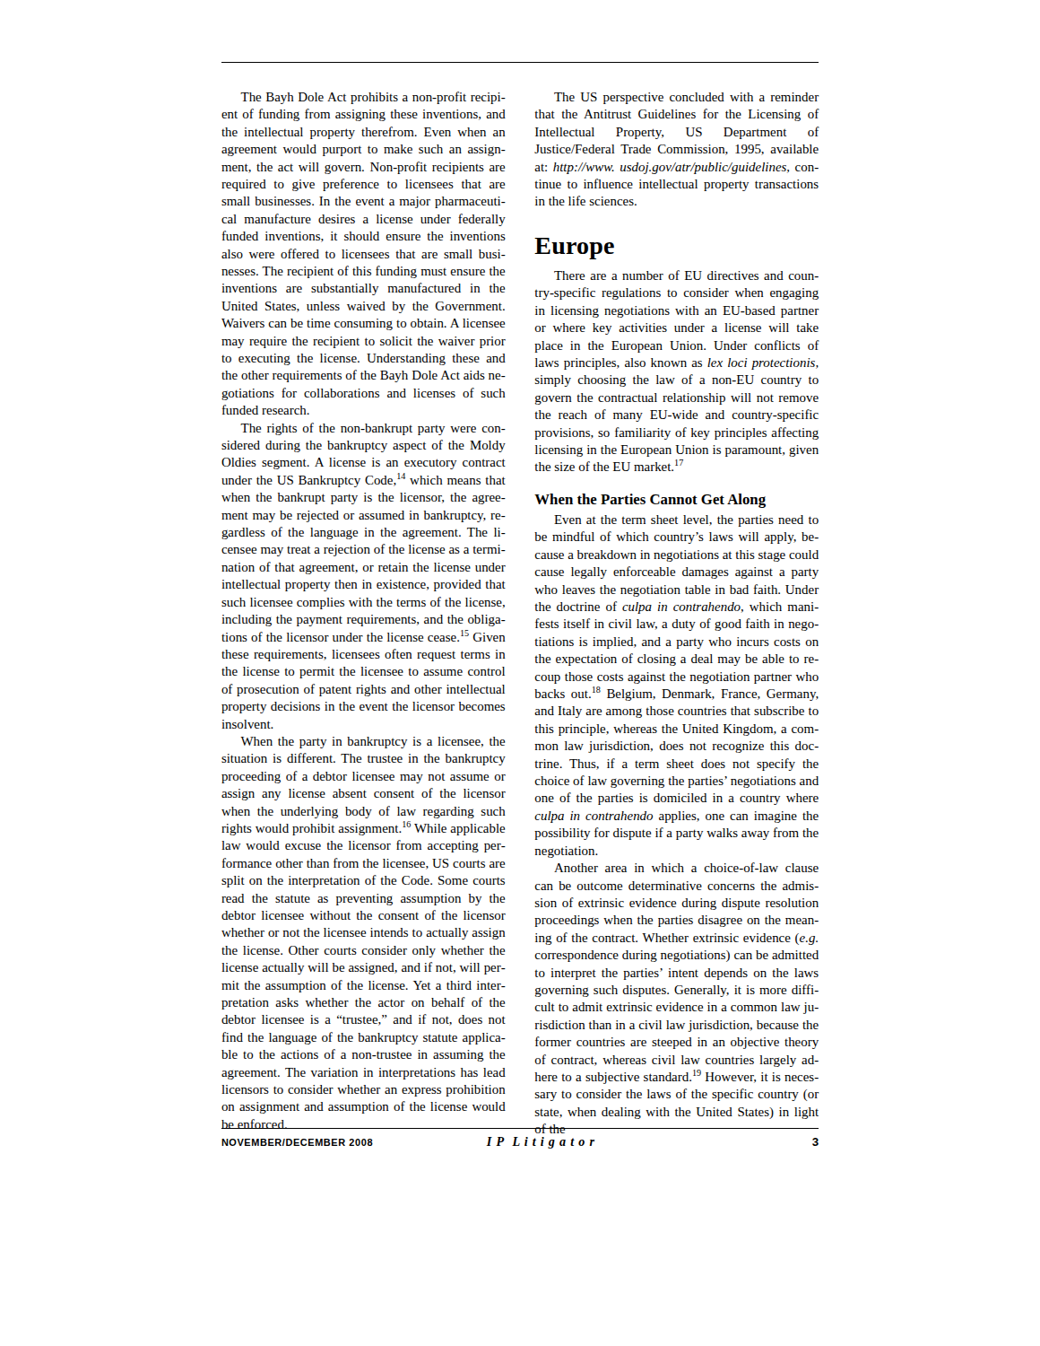The Bayh Dole Act prohibits a non-profit recipient of funding from assigning these inventions, and the intellectual property therefrom. Even when an agreement would purport to make such an assignment, the act will govern. Non-profit recipients are required to give preference to licensees that are small businesses. In the event a major pharmaceutical manufacture desires a license under federally funded inventions, it should ensure the inventions also were offered to licensees that are small businesses. The recipient of this funding must ensure the inventions are substantially manufactured in the United States, unless waived by the Government. Waivers can be time consuming to obtain. A licensee may require the recipient to solicit the waiver prior to executing the license. Understanding these and the other requirements of the Bayh Dole Act aids negotiations for collaborations and licenses of such funded research.
The rights of the non-bankrupt party were considered during the bankruptcy aspect of the Moldy Oldies segment. A license is an executory contract under the US Bankruptcy Code,14 which means that when the bankrupt party is the licensor, the agreement may be rejected or assumed in bankruptcy, regardless of the language in the agreement. The licensee may treat a rejection of the license as a termination of that agreement, or retain the license under intellectual property then in existence, provided that such licensee complies with the terms of the license, including the payment requirements, and the obligations of the licensor under the license cease.15 Given these requirements, licensees often request terms in the license to permit the licensee to assume control of prosecution of patent rights and other intellectual property decisions in the event the licensor becomes insolvent.
When the party in bankruptcy is a licensee, the situation is different. The trustee in the bankruptcy proceeding of a debtor licensee may not assume or assign any license absent consent of the licensor when the underlying body of law regarding such rights would prohibit assignment.16 While applicable law would excuse the licensor from accepting performance other than from the licensee, US courts are split on the interpretation of the Code. Some courts read the statute as preventing assumption by the debtor licensee without the consent of the licensor whether or not the licensee intends to actually assign the license. Other courts consider only whether the license actually will be assigned, and if not, will permit the assumption of the license. Yet a third interpretation asks whether the actor on behalf of the debtor licensee is a “trustee,” and if not, does not find the language of the bankruptcy statute applicable to the actions of a non-trustee in assuming the agreement. The variation in interpretations has lead licensors to consider whether an express prohibition on assignment and assumption of the license would be enforced.
The US perspective concluded with a reminder that the Antitrust Guidelines for the Licensing of Intellectual Property, US Department of Justice/Federal Trade Commission, 1995, available at: http://www. usdoj.gov/atr/public/guidelines, continue to influence intellectual property transactions in the life sciences.
Europe
There are a number of EU directives and country-specific regulations to consider when engaging in licensing negotiations with an EU-based partner or where key activities under a license will take place in the European Union. Under conflicts of laws principles, also known as lex loci protectionis, simply choosing the law of a non-EU country to govern the contractual relationship will not remove the reach of many EU-wide and country-specific provisions, so familiarity of key principles affecting licensing in the European Union is paramount, given the size of the EU market.17
When the Parties Cannot Get Along
Even at the term sheet level, the parties need to be mindful of which country’s laws will apply, because a breakdown in negotiations at this stage could cause legally enforceable damages against a party who leaves the negotiation table in bad faith. Under the doctrine of culpa in contrahendo, which manifests itself in civil law, a duty of good faith in negotiations is implied, and a party who incurs costs on the expectation of closing a deal may be able to recoup those costs against the negotiation partner who backs out.18 Belgium, Denmark, France, Germany, and Italy are among those countries that subscribe to this principle, whereas the United Kingdom, a common law jurisdiction, does not recognize this doctrine. Thus, if a term sheet does not specify the choice of law governing the parties’ negotiations and one of the parties is domiciled in a country where culpa in contrahendo applies, one can imagine the possibility for dispute if a party walks away from the negotiation.
Another area in which a choice-of-law clause can be outcome determinative concerns the admission of extrinsic evidence during dispute resolution proceedings when the parties disagree on the meaning of the contract. Whether extrinsic evidence (e.g. correspondence during negotiations) can be admitted to interpret the parties’ intent depends on the laws governing such disputes. Generally, it is more difficult to admit extrinsic evidence in a common law jurisdiction than in a civil law jurisdiction, because the former countries are steeped in an objective theory of contract, whereas civil law countries largely adhere to a subjective standard.19 However, it is necessary to consider the laws of the specific country (or state, when dealing with the United States) in light of the
NOVEMBER/DECEMBER 2008
I P L i t i g a t o r
3